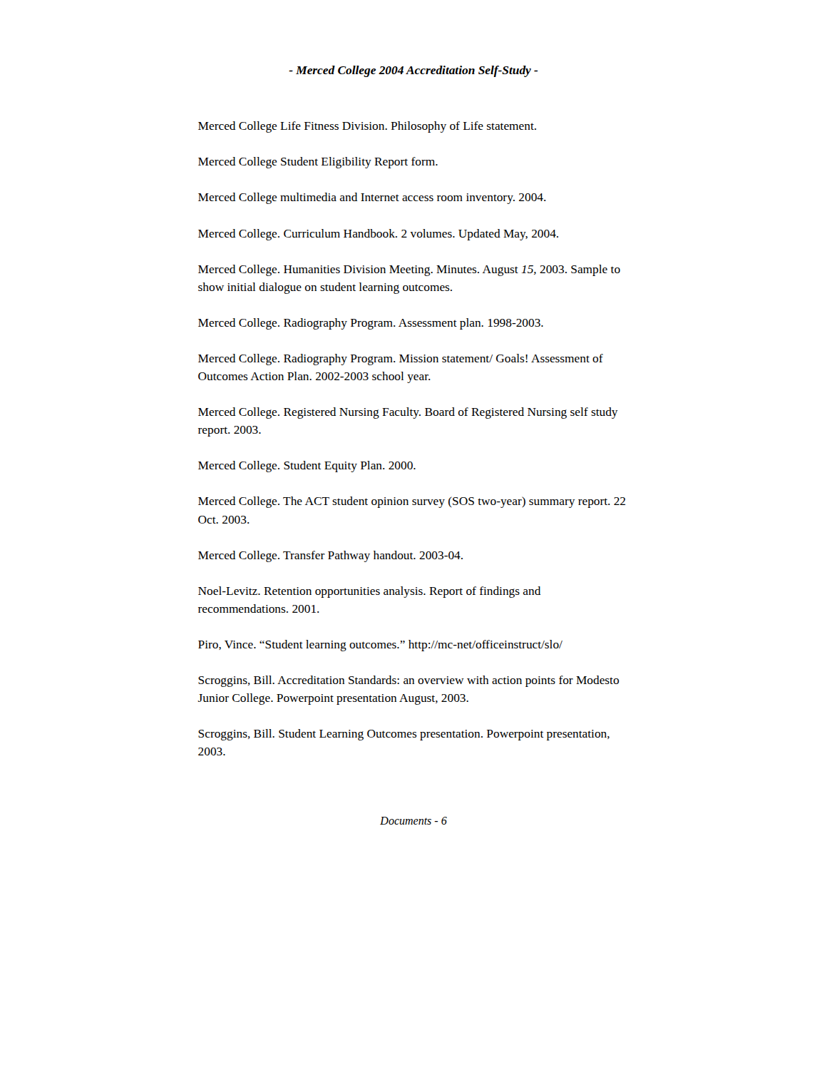- Merced College 2004 Accreditation Self-Study -
Merced College Life Fitness Division. Philosophy of Life statement.
Merced College Student Eligibility Report form.
Merced College multimedia and Internet access room inventory. 2004.
Merced College. Curriculum Handbook. 2 volumes. Updated May, 2004.
Merced College. Humanities Division Meeting. Minutes. August 15, 2003. Sample to show initial dialogue on student learning outcomes.
Merced College. Radiography Program. Assessment plan. 1998-2003.
Merced College. Radiography Program. Mission statement/ Goals! Assessment of Outcomes Action Plan. 2002-2003 school year.
Merced College. Registered Nursing Faculty. Board of Registered Nursing self study report. 2003.
Merced College. Student Equity Plan. 2000.
Merced College. The ACT student opinion survey (SOS two-year) summary report. 22 Oct. 2003.
Merced College. Transfer Pathway handout. 2003-04.
Noel-Levitz. Retention opportunities analysis. Report of findings and recommendations. 2001.
Piro, Vince. “Student learning outcomes.” http://mc-net/officeinstruct/slo/
Scroggins, Bill. Accreditation Standards: an overview with action points for Modesto Junior College. Powerpoint presentation August, 2003.
Scroggins, Bill. Student Learning Outcomes presentation. Powerpoint presentation, 2003.
Documents - 6